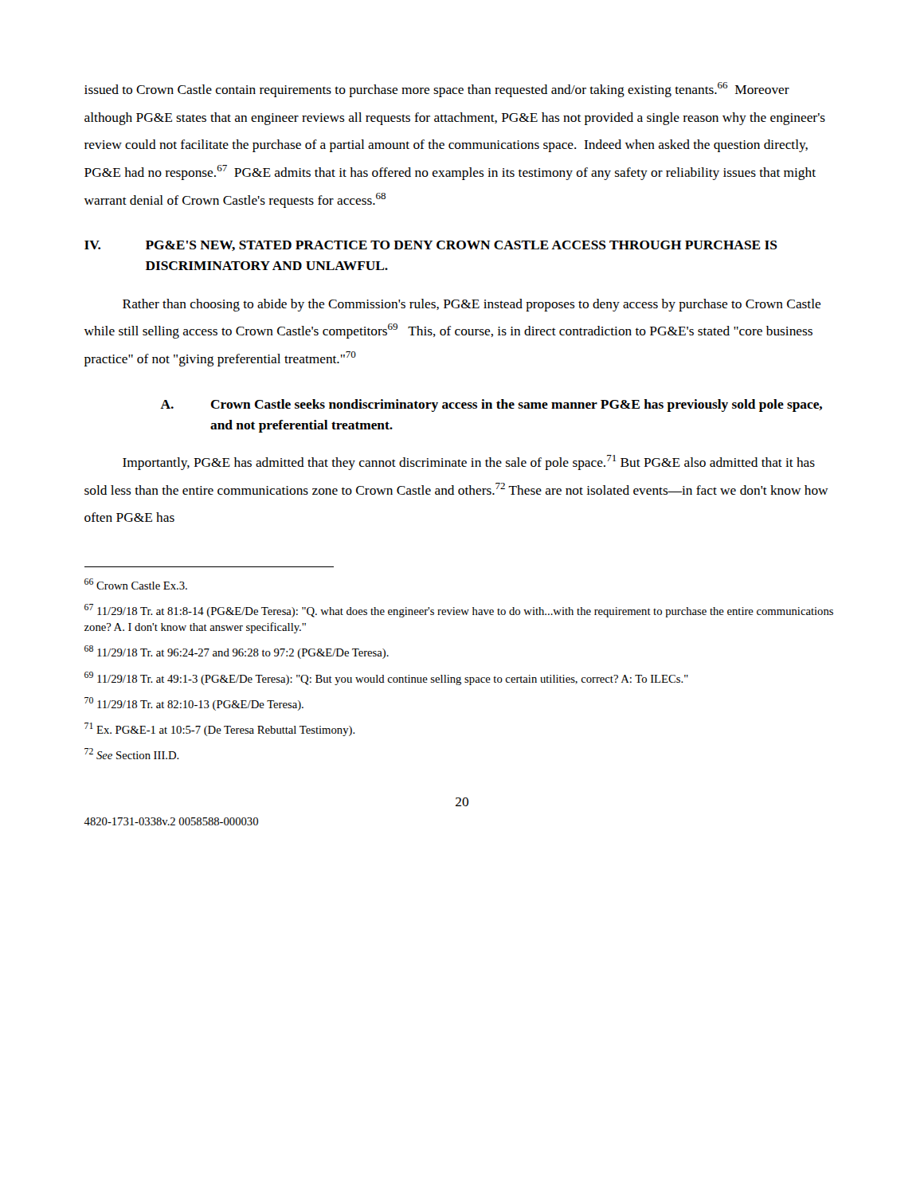issued to Crown Castle contain requirements to purchase more space than requested and/or taking existing tenants.66 Moreover although PG&E states that an engineer reviews all requests for attachment, PG&E has not provided a single reason why the engineer's review could not facilitate the purchase of a partial amount of the communications space. Indeed when asked the question directly, PG&E had no response.67 PG&E admits that it has offered no examples in its testimony of any safety or reliability issues that might warrant denial of Crown Castle's requests for access.68
IV. PG&E'S NEW, STATED PRACTICE TO DENY CROWN CASTLE ACCESS THROUGH PURCHASE IS DISCRIMINATORY AND UNLAWFUL.
Rather than choosing to abide by the Commission's rules, PG&E instead proposes to deny access by purchase to Crown Castle while still selling access to Crown Castle's competitors69 This, of course, is in direct contradiction to PG&E's stated "core business practice" of not "giving preferential treatment."70
A. Crown Castle seeks nondiscriminatory access in the same manner PG&E has previously sold pole space, and not preferential treatment.
Importantly, PG&E has admitted that they cannot discriminate in the sale of pole space.71 But PG&E also admitted that it has sold less than the entire communications zone to Crown Castle and others.72 These are not isolated events—in fact we don't know how often PG&E has
66 Crown Castle Ex.3.
67 11/29/18 Tr. at 81:8-14 (PG&E/De Teresa): "Q. what does the engineer's review have to do with...with the requirement to purchase the entire communications zone? A. I don't know that answer specifically."
68 11/29/18 Tr. at 96:24-27 and 96:28 to 97:2 (PG&E/De Teresa).
69 11/29/18 Tr. at 49:1-3 (PG&E/De Teresa): "Q: But you would continue selling space to certain utilities, correct? A: To ILECs."
70 11/29/18 Tr. at 82:10-13 (PG&E/De Teresa).
71 Ex. PG&E-1 at 10:5-7 (De Teresa Rebuttal Testimony).
72 See Section III.D.
20
4820-1731-0338v.2 0058588-000030